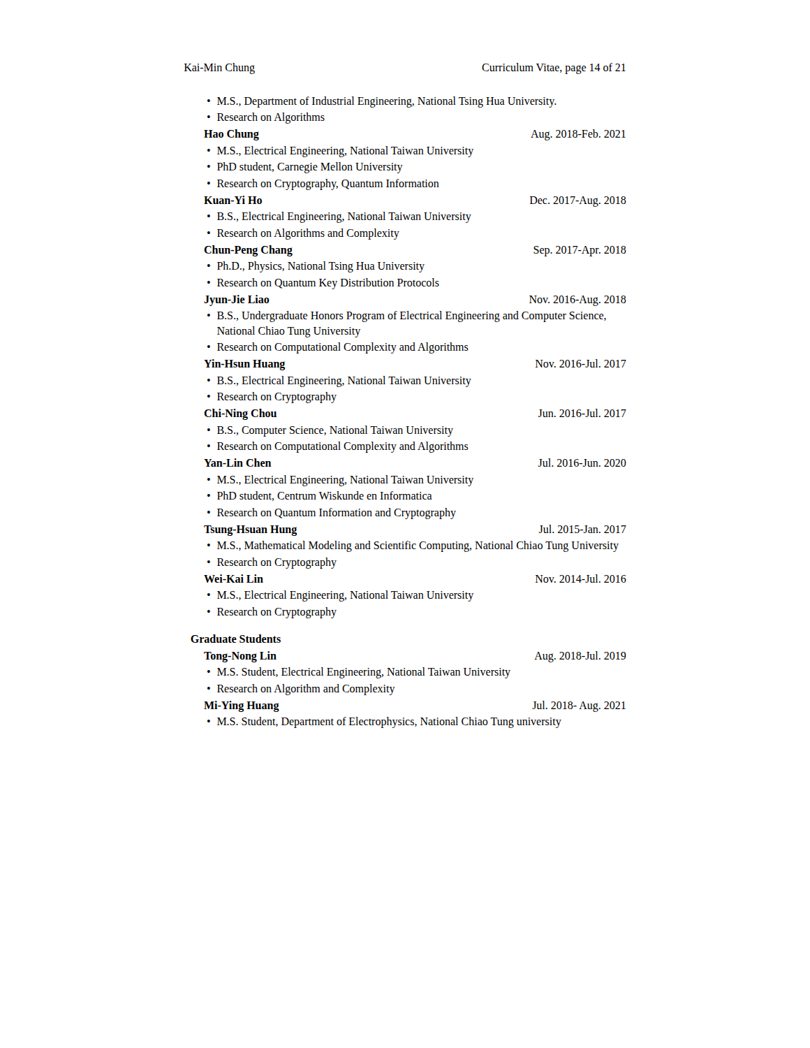Kai-Min Chung
Curriculum Vitae, page 14 of 21
M.S., Department of Industrial Engineering, National Tsing Hua University.
Research on Algorithms
Hao Chung Aug. 2018-Feb. 2021
M.S., Electrical Engineering, National Taiwan University
PhD student, Carnegie Mellon University
Research on Cryptography, Quantum Information
Kuan-Yi Ho Dec. 2017-Aug. 2018
B.S., Electrical Engineering, National Taiwan University
Research on Algorithms and Complexity
Chun-Peng Chang Sep. 2017-Apr. 2018
Ph.D., Physics, National Tsing Hua University
Research on Quantum Key Distribution Protocols
Jyun-Jie Liao Nov. 2016-Aug. 2018
B.S., Undergraduate Honors Program of Electrical Engineering and Computer Science, National Chiao Tung University
Research on Computational Complexity and Algorithms
Yin-Hsun Huang Nov. 2016-Jul. 2017
B.S., Electrical Engineering, National Taiwan University
Research on Cryptography
Chi-Ning Chou Jun. 2016-Jul. 2017
B.S., Computer Science, National Taiwan University
Research on Computational Complexity and Algorithms
Yan-Lin Chen Jul. 2016-Jun. 2020
M.S., Electrical Engineering, National Taiwan University
PhD student, Centrum Wiskunde en Informatica
Research on Quantum Information and Cryptography
Tsung-Hsuan Hung Jul. 2015-Jan. 2017
M.S., Mathematical Modeling and Scientific Computing, National Chiao Tung University
Research on Cryptography
Wei-Kai Lin Nov. 2014-Jul. 2016
M.S., Electrical Engineering, National Taiwan University
Research on Cryptography
Graduate Students
Tong-Nong Lin Aug. 2018-Jul. 2019
M.S. Student, Electrical Engineering, National Taiwan University
Research on Algorithm and Complexity
Mi-Ying Huang Jul. 2018- Aug. 2021
M.S. Student, Department of Electrophysics, National Chiao Tung university